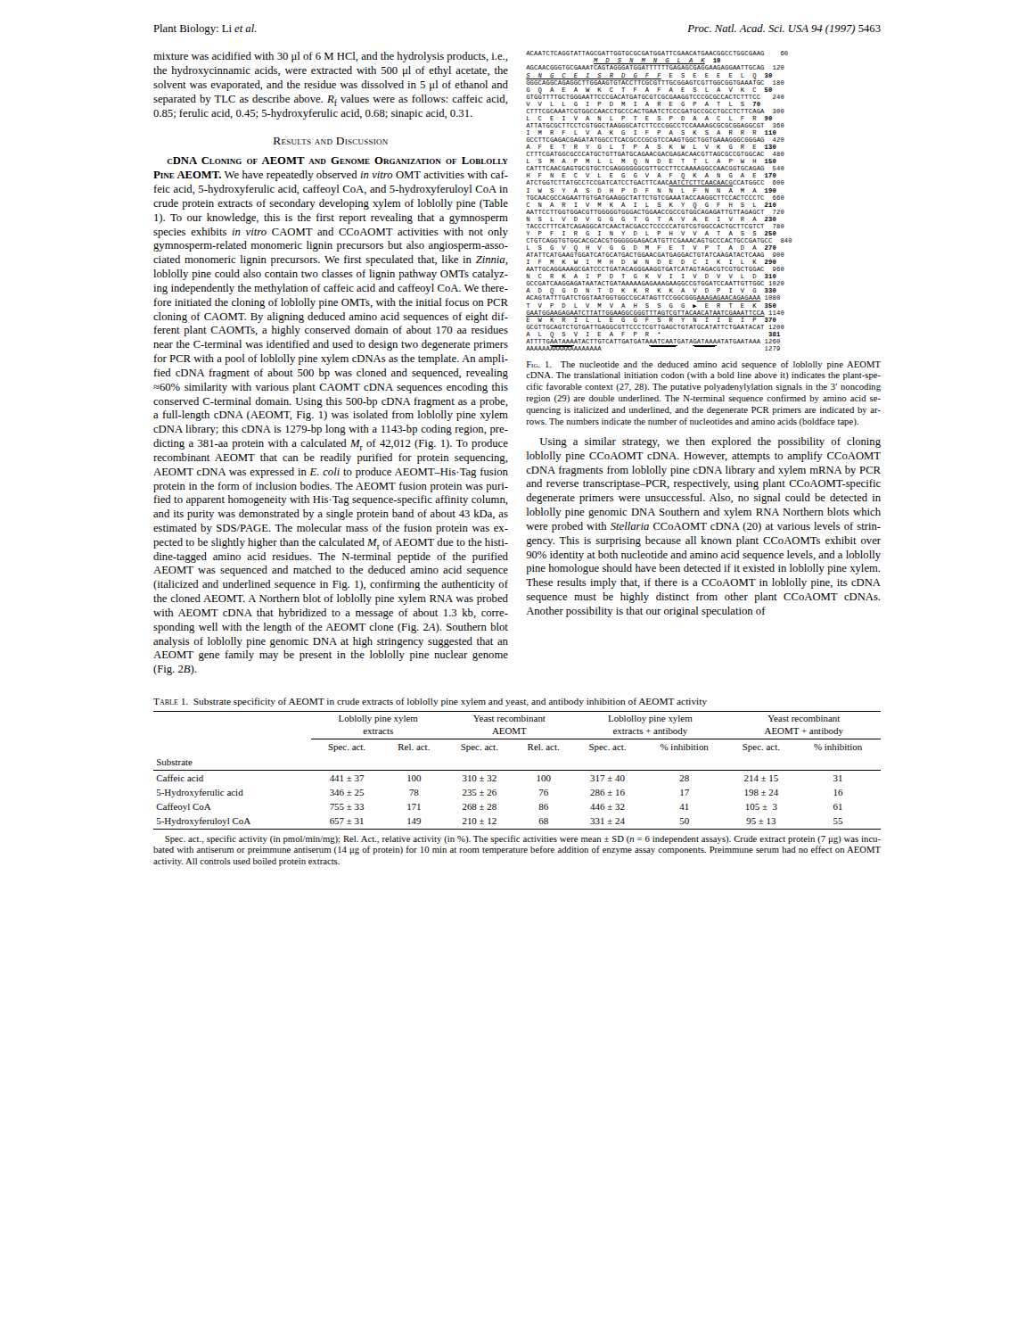Plant Biology: Li et al.
Proc. Natl. Acad. Sci. USA 94 (1997) 5463
mixture was acidified with 30 μl of 6 M HCl, and the hydrolysis products, i.e., the hydroxycinnamic acids, were extracted with 500 μl of ethyl acetate, the solvent was evaporated, and the residue was dissolved in 5 μl of ethanol and separated by TLC as describe above. Rf values were as follows: caffeic acid, 0.85; ferulic acid, 0.45; 5-hydroxyferulic acid, 0.68; sinapic acid, 0.31.
Results and Discussion
cDNA Cloning of AEOMT and Genome Organization of Loblolly Pine AEOMT. We have repeatedly observed in vitro OMT activities with caffeic acid, 5-hydroxyferulic acid, caffeoyl CoA, and 5-hydroxyferuloyl CoA in crude protein extracts of secondary developing xylem of loblolly pine (Table 1). To our knowledge, this is the first report revealing that a gymnosperm species exhibits in vitro CAOMT and CCoAOMT activities with not only gymnosperm-related monomeric lignin precursors but also angiosperm-associated monomeric lignin precursors. We first speculated that, like in Zinnia, loblolly pine could also contain two classes of lignin pathway OMTs catalyzing independently the methylation of caffeic acid and caffeoyl CoA. We therefore initiated the cloning of loblolly pine OMTs, with the initial focus on PCR cloning of CAOMT. By aligning deduced amino acid sequences of eight different plant CAOMTs, a highly conserved domain of about 170 aa residues near the C-terminal was identified and used to design two degenerate primers for PCR with a pool of loblolly pine xylem cDNAs as the template. An amplified cDNA fragment of about 500 bp was cloned and sequenced, revealing ≈60% similarity with various plant CAOMT cDNA sequences encoding this conserved C-terminal domain. Using this 500-bp cDNA fragment as a probe, a full-length cDNA (AEOMT, Fig. 1) was isolated from loblolly pine xylem cDNA library; this cDNA is 1279-bp long with a 1143-bp coding region, predicting a 381-aa protein with a calculated Mr of 42,012 (Fig. 1). To produce recombinant AEOMT that can be readily purified for protein sequencing, AEOMT cDNA was expressed in E. coli to produce AEOMT–His·Tag fusion protein in the form of inclusion bodies. The AEOMT fusion protein was purified to apparent homogeneity with His·Tag sequence-specific affinity column, and its purity was demonstrated by a single protein band of about 43 kDa, as estimated by SDS/PAGE. The molecular mass of the fusion protein was expected to be slightly higher than the calculated Mr of AEOMT due to the histidine-tagged amino acid residues. The N-terminal peptide of the purified AEOMT was sequenced and matched to the deduced amino acid sequence (italicized and underlined sequence in Fig. 1), confirming the authenticity of the cloned AEOMT. A Northern blot of loblolly pine xylem RNA was probed with AEOMT cDNA that hybridized to a message of about 1.3 kb, corresponding well with the length of the AEOMT clone (Fig. 2A). Southern blot analysis of loblolly pine genomic DNA at high stringency suggested that an AEOMT gene family may be present in the loblolly pine nuclear genome (Fig. 2B).
ACAATCTCAGGTATTAGCGATTGGTGCGCGATGGATTCGAACATGAACGGCCTGGCGAAG    60
                 M  D  S  N  M  N  G  L  A  K  10
AGCAACGGGTGCGAAATCAGTAGGGATGGATTTTTTGAGAGCGAGGAAGAGGAATTGCAG  120
S  N  G  C  E  I  S  R  D  G  F  F  E  S  E  E  E  E  L  Q  30
GGGCAGGCAGAGGCTTGGAAGTGTACCTTCGCGTTTGCGGAGTCGTTGGCGGTGAAATGC  180
G  Q  A  E  A  W  K  C  T  F  A  F  A  E  S  L  A  V  K  C  50
GTGGTTTTGCTGGGAATTCCCGACATGATGCGTCGCGAAGGTCCCGCGCCACTCTTTCC   240
V  V  L  L  G  I  P  D  M  I  A  R  E  G  P  A  T  L  S  70
CTTTCGCAAATCGTGGCCAACCTGCCCACTGAATCTCCCGATGCCGCCTGCCTCTTCAGA  300
L  C  E  I  V  A  N  L  P  T  E  S  P  D  A  A  C  L  F  R  90
ATTATGCGCTTCCTCGTGGCTAAGGGCATCTTCCCGGCCTCCAAAAGCGCGCGGAGGCGT  360
I  M  R  F  L  V  A  K  G  I  F  P  A  S  K  S  A  R  R  R  110
GCCTTCGAGACGAGATATGGCCTCACGCCCGCGTCCAAGTGGCTGGTGAAAGGGCGGGAG  420
A  F  E  T  R  Y  G  L  T  P  A  S  K  W  L  V  K  G  R  E  130
CTTTCGATGGCGCCCATGCTGTTGATGCAGAACGACGAGACAACGTTAGCGCCGTGGCAC  480
L  S  M  A  P  M  L  L  M  Q  N  D  E  T  T  L  A  P  W  H  150
CATTTCAACGAGTGCGTGCTCGAGGGGGGCGTTGCCTTCCAAAAGGCCAACGGTGCAGAG  540
H  F  N  E  C  V  L  E  G  G  V  A  F  Q  K  A  N  G  A  E  170
ATCTGGTCTTATGCCTCCGATCATCCTGACTTCAACAATCTCTTCAACAACGCCATGGCC  600
I  W  S  Y  A  S  D  H  P  D  F  N  N  L  F  N  N  A  M  A  190
TGCAACGCCAGAATTGTGATGAAGGCTATTCTGTCGAAATACCAAGGCTTCCACTCCCTC  660
C  N  A  R  I  V  M  K  A  I  L  S  K  Y  Q  G  F  H  S  L  210
AATTCCTTGGTGGACGTTGGGGGTGGGACTGGAACCGCCGTGGCAGAGATTGTTAGAGCT  720
N  S  L  V  D  V  G  G  G  T  G  T  A  V  A  E  I  V  R  A  230
TACCCTTTCATCAGAGGCATCAACTACGACCTCCCCCATGTCGTGGCCACTGCTTCGTCT  780
Y  P  F  I  R  G  I  N  Y  D  L  P  H  V  V  A  T  A  S  S  250
CTGTCAGGTGTGGCACGCACGTGGGGGGAGACATGTTCGAAACAGTGCCCACTGCCGATGCC  840
L  S  G  V  Q  H  V  G  G  D  M  F  E  T  V  P  T  A  D  A  270
ATATTCATGAAGTGGATCATGCATGACTGGAACGATGAGGACTGTATCAAGATACTCAAG  900
I  F  M  K  W  I  M  H  D  W  N  D  E  D  C  I  K  I  L  K  290
AATTGCAGGAAAGCGATCCCTGATACAGGGAAGGTGATCATAGTAGACGTCGTGCTGGAC  960
N  C  R  K  A  I  P  D  T  G  K  V  I  I  V  D  V  V  L  D  310
GCCGATCAAGGAGATAATACTGATAAAAAGAGAAAGAAGGCCGTGGATCCAATTGTTGGC 1020
A  D  Q  G  D  N  T  D  K  K  R  K  K  A  V  D  P  I  V  G  330
ACAGTATTTGATCTGGTAATGGTGGCCGCATAGTTCCGGCGGGAAAGAGAACAGAGAAA 1080
T  V  P  D  L  V  M  V  A  H  S  S  G  G  ▶  E  R  T  E  K  350
GAATGGAAGAGAATCTTATTGGAAGGCGGGTTTAGTCGTTACAACATAATCGAAATTCCA 1140
E  W  K  R  I  L  L  E  G  G  F  S  R  Y  N  I  I  E  I  P  370
GCGTTGCAGTCTGTGATTGAGGCGTTCCCTCGTTGAGCTGTATGCATATTCTGAATACAT 1200
A  L  Q  S  V  I  E  A  F  P  R  *                           381
ATTTTGAATAAAATACTTGTCATTGATGATAAATCAATGATAGATAAAATATGAATAAA 1260
AAAAAAAAAAAAAAAAAAA                                         1279
Fig. 1. The nucleotide and the deduced amino acid sequence of loblolly pine AEOMT cDNA. The translational initiation codon (with a bold line above it) indicates the plant-specific favorable context (27, 28). The putative polyadenylylation signals in the 3′ noncoding region (29) are double underlined. The N-terminal sequence confirmed by amino acid sequencing is italicized and underlined, and the degenerate PCR primers are indicated by arrows. The numbers indicate the number of nucleotides and amino acids (boldface tape).
Using a similar strategy, we then explored the possibility of cloning loblolly pine CCoAOMT cDNA. However, attempts to amplify CCoAOMT cDNA fragments from loblolly pine cDNA library and xylem mRNA by PCR and reverse transcriptase–PCR, respectively, using plant CCoAOMT-specific degenerate primers were unsuccessful. Also, no signal could be detected in loblolly pine genomic DNA Southern and xylem RNA Northern blots which were probed with Stellaria CCoAOMT cDNA (20) at various levels of stringency. This is surprising because all known plant CCoAOMTs exhibit over 90% identity at both nucleotide and amino acid sequence levels, and a loblolly pine homologue should have been detected if it existed in loblolly pine xylem. These results imply that, if there is a CCoAOMT in loblolly pine, its cDNA sequence must be highly distinct from other plant CCoAOMT cDNAs. Another possibility is that our original speculation of
Table 1. Substrate specificity of AEOMT in crude extracts of loblolly pine xylem and yeast, and antibody inhibition of AEOMT activity
| | Loblolly pine xylem extracts | Yeast recombinant AEOMT | Loblolloy pine xylem extracts + antibody | Yeast recombinant AEOMT + antibody |
| --- | --- | --- | --- | --- |
| Spec. act. | Rel. act. | Spec. act. | Rel. act. | Spec. act. | % inhibition | Spec. act. | % inhibition |
| Substrate | |
| Caffeic acid | 441 ± 37 | 100 | 310 ± 32 | 100 | 317 ± 40 | 28 | 214 ± 15 | 31 |
| 5-Hydroxyferulic acid | 346 ± 25 | 78 | 235 ± 26 | 76 | 286 ± 16 | 17 | 198 ± 24 | 16 |
| Caffeoyl CoA | 755 ± 33 | 171 | 268 ± 28 | 86 | 446 ± 32 | 41 | 105 ± 3 | 61 |
| 5-Hydroxyferuloyl CoA | 657 ± 31 | 149 | 210 ± 12 | 68 | 331 ± 24 | 50 | 95 ± 13 | 55 |
Spec. act., specific activity (in pmol/min/mg); Rel. Act., relative activity (in %). The specific activities were mean ± SD (n = 6 independent assays). Crude extract protein (7 μg) was incubated with antiserum or preimmune antiserum (14 μg of protein) for 10 min at room temperature before addition of enzyme assay components. Preimmune serum had no effect on AEOMT activity. All controls used boiled protein extracts.